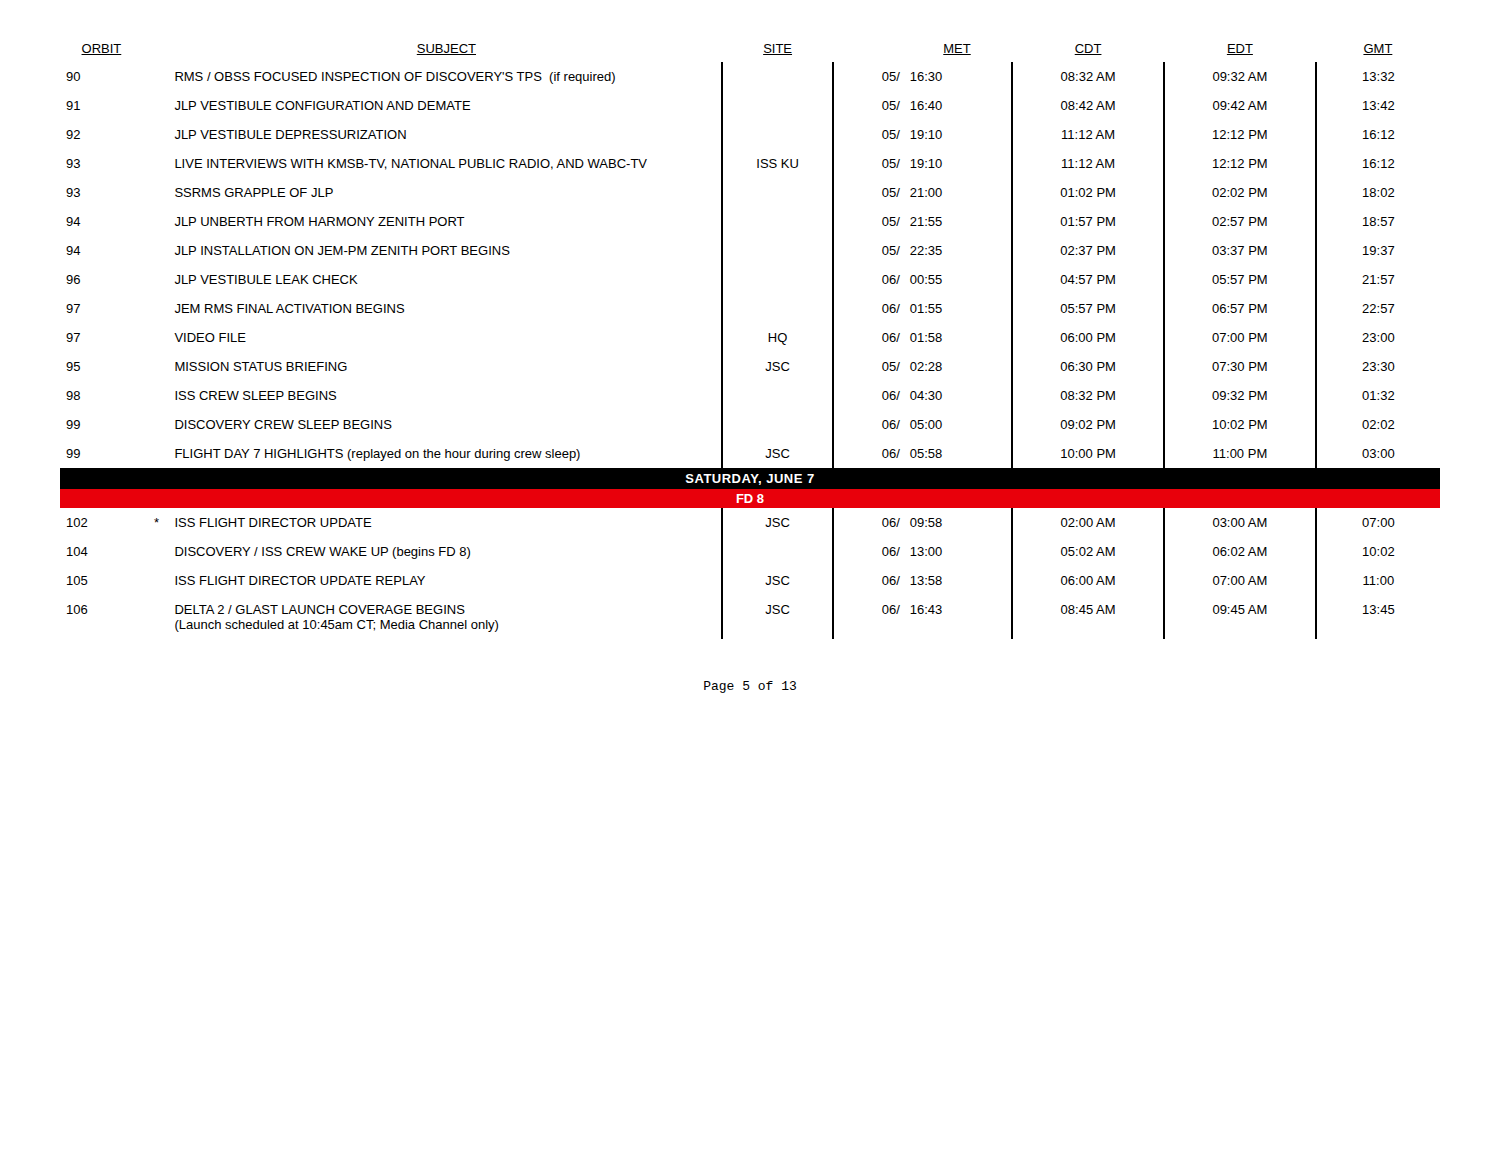| ORBIT | | SUBJECT | SITE | | MET | CDT | EDT | GMT |
| --- | --- | --- | --- | --- | --- | --- | --- | --- |
| 90 | | RMS / OBSS FOCUSED INSPECTION OF DISCOVERY'S TPS (if required) | | 05/ | 16:30 | 08:32 AM | 09:32 AM | 13:32 |
| 91 | | JLP VESTIBULE CONFIGURATION AND DEMATE | | 05/ | 16:40 | 08:42 AM | 09:42 AM | 13:42 |
| 92 | | JLP VESTIBULE DEPRESSURIZATION | | 05/ | 19:10 | 11:12 AM | 12:12 PM | 16:12 |
| 93 | | LIVE INTERVIEWS WITH KMSB-TV, NATIONAL PUBLIC RADIO, AND WABC-TV | ISS KU | 05/ | 19:10 | 11:12 AM | 12:12 PM | 16:12 |
| 93 | | SSRMS GRAPPLE OF JLP | | 05/ | 21:00 | 01:02 PM | 02:02 PM | 18:02 |
| 94 | | JLP UNBERTH FROM HARMONY ZENITH PORT | | 05/ | 21:55 | 01:57 PM | 02:57 PM | 18:57 |
| 94 | | JLP INSTALLATION ON JEM-PM ZENITH PORT BEGINS | | 05/ | 22:35 | 02:37 PM | 03:37 PM | 19:37 |
| 96 | | JLP VESTIBULE LEAK CHECK | | 06/ | 00:55 | 04:57 PM | 05:57 PM | 21:57 |
| 97 | | JEM RMS FINAL ACTIVATION BEGINS | | 06/ | 01:55 | 05:57 PM | 06:57 PM | 22:57 |
| 97 | | VIDEO FILE | HQ | 06/ | 01:58 | 06:00 PM | 07:00 PM | 23:00 |
| 95 | | MISSION STATUS BRIEFING | JSC | 05/ | 02:28 | 06:30 PM | 07:30 PM | 23:30 |
| 98 | | ISS CREW SLEEP BEGINS | | 06/ | 04:30 | 08:32 PM | 09:32 PM | 01:32 |
| 99 | | DISCOVERY CREW SLEEP BEGINS | | 06/ | 05:00 | 09:02 PM | 10:02 PM | 02:02 |
| 99 | | FLIGHT DAY 7 HIGHLIGHTS (replayed on the hour during crew sleep) | JSC | 06/ | 05:58 | 10:00 PM | 11:00 PM | 03:00 |
| SATURDAY, JUNE 7 |
| FD 8 |
| 102 | * | ISS FLIGHT DIRECTOR UPDATE | JSC | 06/ | 09:58 | 02:00 AM | 03:00 AM | 07:00 |
| 104 | | DISCOVERY / ISS CREW WAKE UP (begins FD 8) | | 06/ | 13:00 | 05:02 AM | 06:02 AM | 10:02 |
| 105 | | ISS FLIGHT DIRECTOR UPDATE REPLAY | JSC | 06/ | 13:58 | 06:00 AM | 07:00 AM | 11:00 |
| 106 | | DELTA 2 / GLAST LAUNCH COVERAGE BEGINS (Launch scheduled at 10:45am CT; Media Channel only) | JSC | 06/ | 16:43 | 08:45 AM | 09:45 AM | 13:45 |
Page 5 of 13